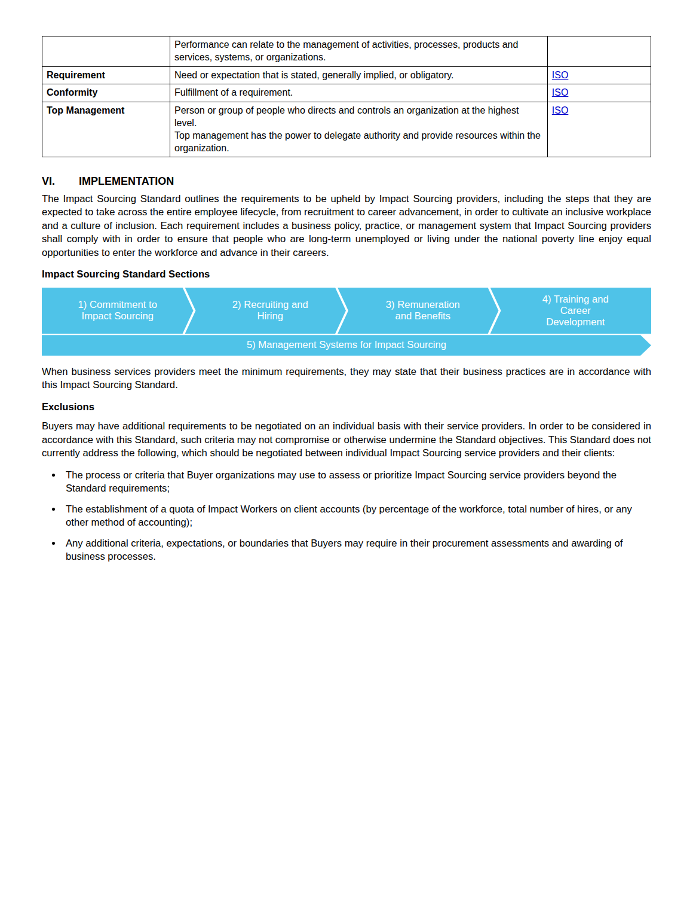| | Performance can relate to the management of activities, processes, products and services, systems, or organizations. | |
| Requirement | Need or expectation that is stated, generally implied, or obligatory. | ISO |
| Conformity | Fulfillment of a requirement. | ISO |
| Top Management | Person or group of people who directs and controls an organization at the highest level. Top management has the power to delegate authority and provide resources within the organization. | ISO |
VI. IMPLEMENTATION
The Impact Sourcing Standard outlines the requirements to be upheld by Impact Sourcing providers, including the steps that they are expected to take across the entire employee lifecycle, from recruitment to career advancement, in order to cultivate an inclusive workplace and a culture of inclusion. Each requirement includes a business policy, practice, or management system that Impact Sourcing providers shall comply with in order to ensure that people who are long-term unemployed or living under the national poverty line enjoy equal opportunities to enter the workforce and advance in their careers.
Impact Sourcing Standard Sections
1) Commitment to
Impact Sourcing
2) Recruiting and
Hiring
3) Remuneration
and Benefits
4) Training and
Career
Development
5) Management Systems for Impact Sourcing
When business services providers meet the minimum requirements, they may state that their business practices are in accordance with this Impact Sourcing Standard.
Exclusions
Buyers may have additional requirements to be negotiated on an individual basis with their service providers. In order to be considered in accordance with this Standard, such criteria may not compromise or otherwise undermine the Standard objectives. This Standard does not currently address the following, which should be negotiated between individual Impact Sourcing service providers and their clients:
The process or criteria that Buyer organizations may use to assess or prioritize Impact Sourcing service providers beyond the Standard requirements;
The establishment of a quota of Impact Workers on client accounts (by percentage of the workforce, total number of hires, or any other method of accounting);
Any additional criteria, expectations, or boundaries that Buyers may require in their procurement assessments and awarding of business processes.